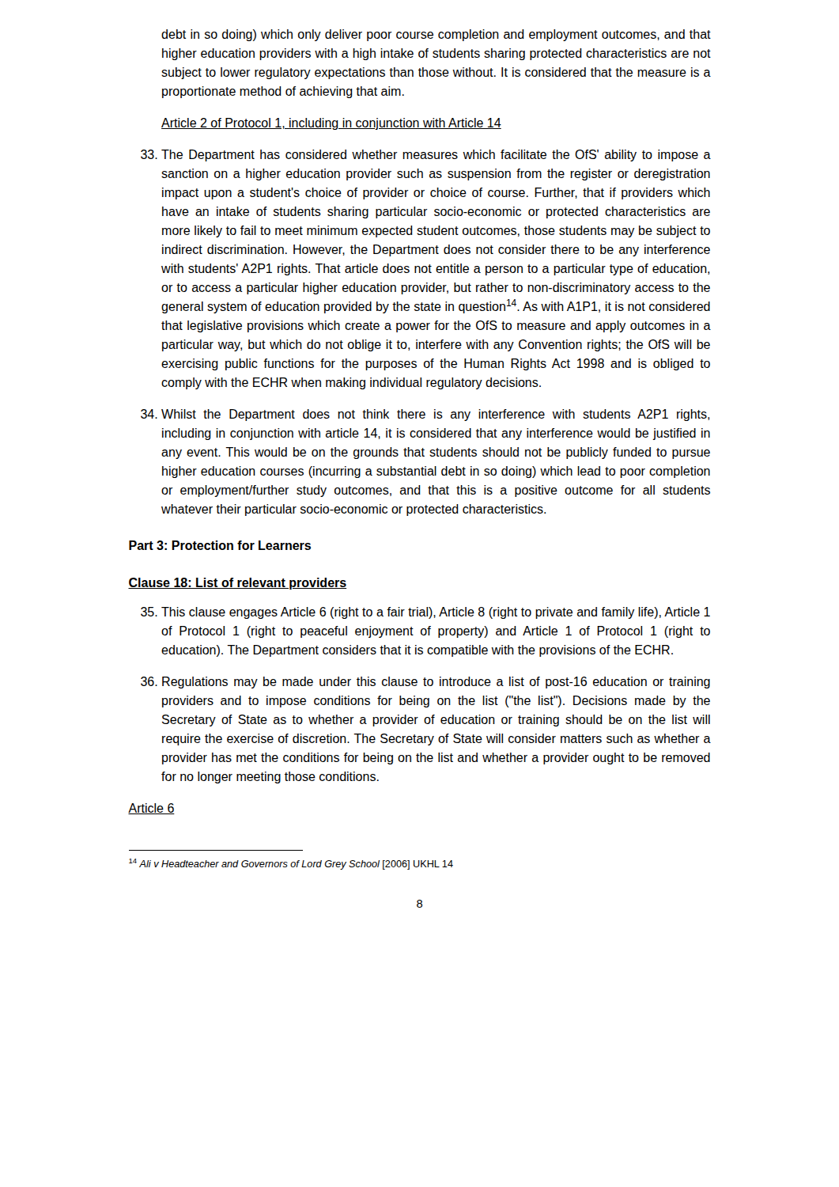debt in so doing) which only deliver poor course completion and employment outcomes, and that higher education providers with a high intake of students sharing protected characteristics are not subject to lower regulatory expectations than those without. It is considered that the measure is a proportionate method of achieving that aim.
Article 2 of Protocol 1, including in conjunction with Article 14
The Department has considered whether measures which facilitate the OfS' ability to impose a sanction on a higher education provider such as suspension from the register or deregistration impact upon a student's choice of provider or choice of course. Further, that if providers which have an intake of students sharing particular socio-economic or protected characteristics are more likely to fail to meet minimum expected student outcomes, those students may be subject to indirect discrimination. However, the Department does not consider there to be any interference with students' A2P1 rights. That article does not entitle a person to a particular type of education, or to access a particular higher education provider, but rather to non-discriminatory access to the general system of education provided by the state in question14. As with A1P1, it is not considered that legislative provisions which create a power for the OfS to measure and apply outcomes in a particular way, but which do not oblige it to, interfere with any Convention rights; the OfS will be exercising public functions for the purposes of the Human Rights Act 1998 and is obliged to comply with the ECHR when making individual regulatory decisions.
Whilst the Department does not think there is any interference with students A2P1 rights, including in conjunction with article 14, it is considered that any interference would be justified in any event. This would be on the grounds that students should not be publicly funded to pursue higher education courses (incurring a substantial debt in so doing) which lead to poor completion or employment/further study outcomes, and that this is a positive outcome for all students whatever their particular socio-economic or protected characteristics.
Part 3: Protection for Learners
Clause 18: List of relevant providers
This clause engages Article 6 (right to a fair trial), Article 8 (right to private and family life), Article 1 of Protocol 1 (right to peaceful enjoyment of property) and Article 1 of Protocol 1 (right to education). The Department considers that it is compatible with the provisions of the ECHR.
Regulations may be made under this clause to introduce a list of post-16 education or training providers and to impose conditions for being on the list ("the list"). Decisions made by the Secretary of State as to whether a provider of education or training should be on the list will require the exercise of discretion. The Secretary of State will consider matters such as whether a provider has met the conditions for being on the list and whether a provider ought to be removed for no longer meeting those conditions.
Article 6
14 Ali v Headteacher and Governors of Lord Grey School [2006] UKHL 14
8